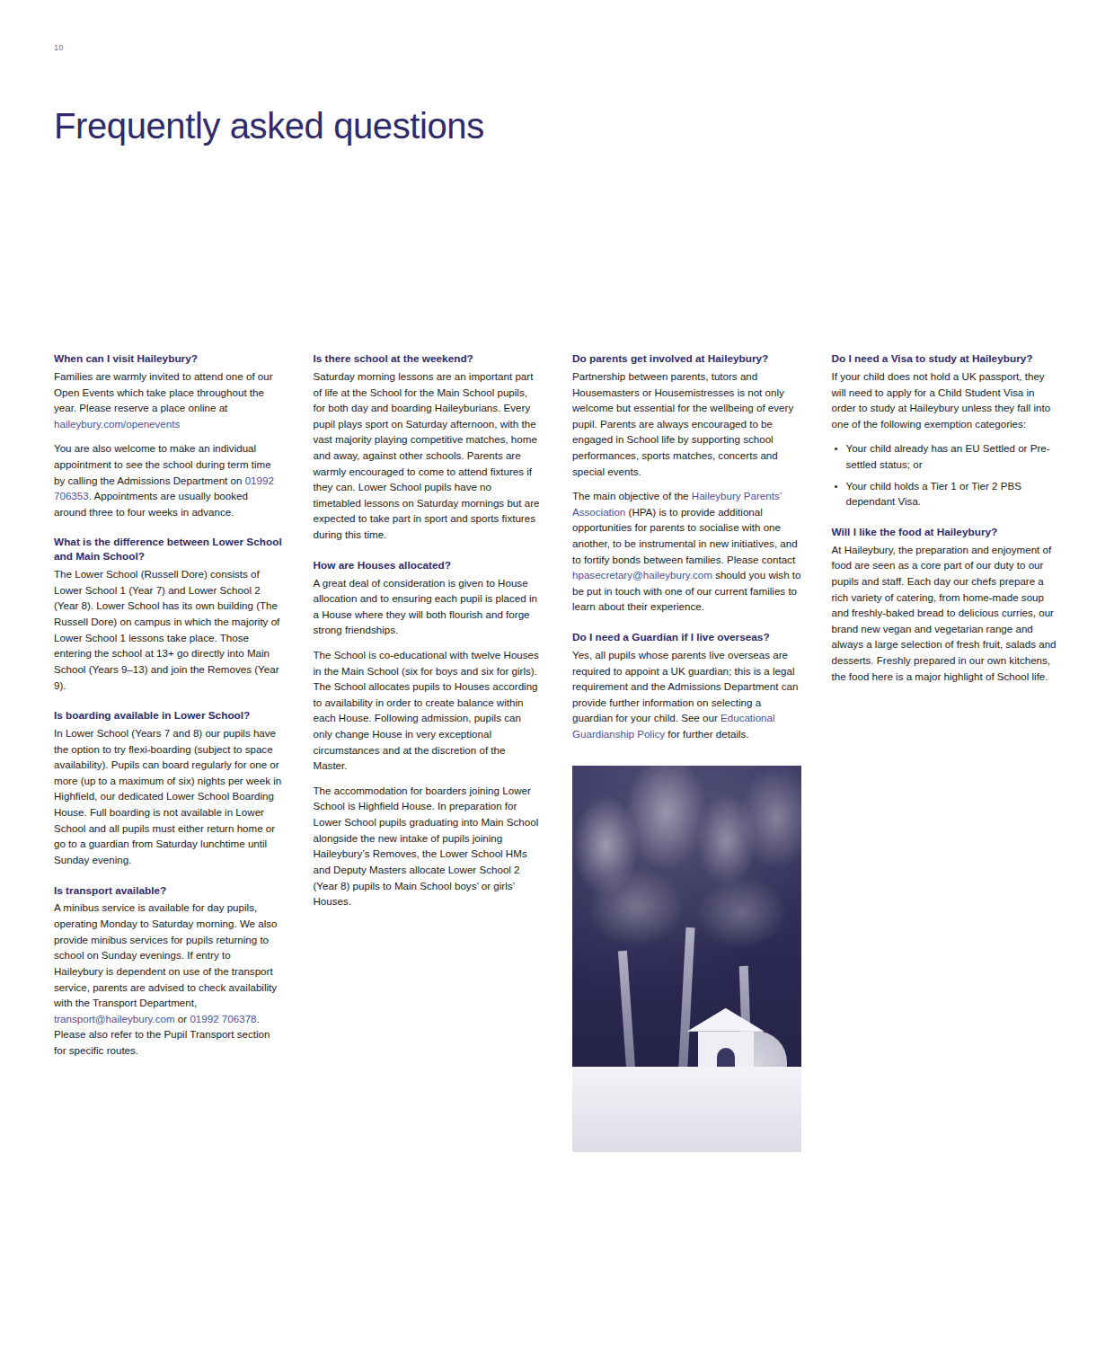10
Frequently asked questions
When can I visit Haileybury?
Families are warmly invited to attend one of our Open Events which take place throughout the year. Please reserve a place online at haileybury.com/openevents
You are also welcome to make an individual appointment to see the school during term time by calling the Admissions Department on 01992 706353. Appointments are usually booked around three to four weeks in advance.
What is the difference between Lower School and Main School?
The Lower School (Russell Dore) consists of Lower School 1 (Year 7) and Lower School 2 (Year 8). Lower School has its own building (The Russell Dore) on campus in which the majority of Lower School 1 lessons take place. Those entering the school at 13+ go directly into Main School (Years 9–13) and join the Removes (Year 9).
Is boarding available in Lower School?
In Lower School (Years 7 and 8) our pupils have the option to try flexi-boarding (subject to space availability). Pupils can board regularly for one or more (up to a maximum of six) nights per week in Highfield, our dedicated Lower School Boarding House. Full boarding is not available in Lower School and all pupils must either return home or go to a guardian from Saturday lunchtime until Sunday evening.
Is transport available?
A minibus service is available for day pupils, operating Monday to Saturday morning. We also provide minibus services for pupils returning to school on Sunday evenings. If entry to Haileybury is dependent on use of the transport service, parents are advised to check availability with the Transport Department, transport@haileybury.com or 01992 706378. Please also refer to the Pupil Transport section for specific routes.
Is there school at the weekend?
Saturday morning lessons are an important part of life at the School for the Main School pupils, for both day and boarding Haileyburians. Every pupil plays sport on Saturday afternoon, with the vast majority playing competitive matches, home and away, against other schools. Parents are warmly encouraged to come to attend fixtures if they can. Lower School pupils have no timetabled lessons on Saturday mornings but are expected to take part in sport and sports fixtures during this time.
How are Houses allocated?
A great deal of consideration is given to House allocation and to ensuring each pupil is placed in a House where they will both flourish and forge strong friendships.
The School is co-educational with twelve Houses in the Main School (six for boys and six for girls). The School allocates pupils to Houses according to availability in order to create balance within each House. Following admission, pupils can only change House in very exceptional circumstances and at the discretion of the Master.
The accommodation for boarders joining Lower School is Highfield House. In preparation for Lower School pupils graduating into Main School alongside the new intake of pupils joining Haileybury’s Removes, the Lower School HMs and Deputy Masters allocate Lower School 2 (Year 8) pupils to Main School boys’ or girls’ Houses.
Do parents get involved at Haileybury?
Partnership between parents, tutors and Housemasters or Housemistresses is not only welcome but essential for the wellbeing of every pupil. Parents are always encouraged to be engaged in School life by supporting school performances, sports matches, concerts and special events.
The main objective of the Haileybury Parents’ Association (HPA) is to provide additional opportunities for parents to socialise with one another, to be instrumental in new initiatives, and to fortify bonds between families. Please contact hpasecretary@haileybury.com should you wish to be put in touch with one of our current families to learn about their experience.
Do I need a Guardian if I live overseas?
Yes, all pupils whose parents live overseas are required to appoint a UK guardian; this is a legal requirement and the Admissions Department can provide further information on selecting a guardian for your child. See our Educational Guardianship Policy for further details.
Do I need a Visa to study at Haileybury?
If your child does not hold a UK passport, they will need to apply for a Child Student Visa in order to study at Haileybury unless they fall into one of the following exemption categories:
Your child already has an EU Settled or Pre-settled status; or
Your child holds a Tier 1 or Tier 2 PBS dependant Visa.
Will I like the food at Haileybury?
At Haileybury, the preparation and enjoyment of food are seen as a core part of our duty to our pupils and staff. Each day our chefs prepare a rich variety of catering, from home-made soup and freshly-baked bread to delicious curries, our brand new vegan and vegetarian range and always a large selection of fresh fruit, salads and desserts. Freshly prepared in our own kitchens, the food here is a major highlight of School life.